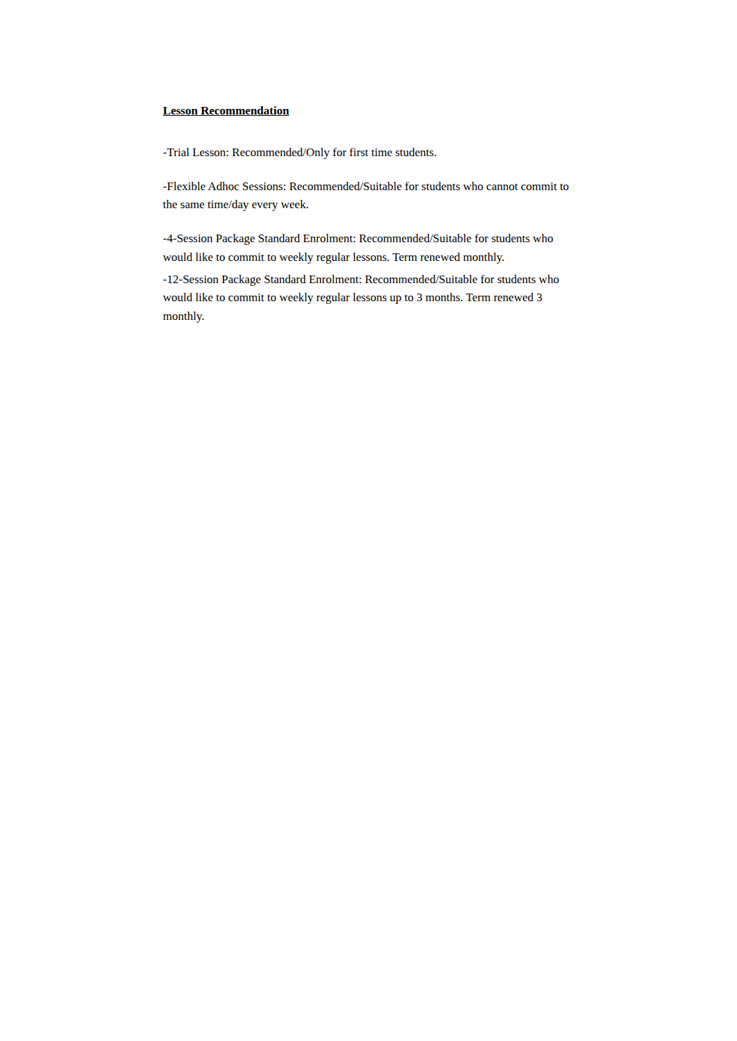Lesson Recommendation
-Trial Lesson: Recommended/Only for first time students.
-Flexible Adhoc Sessions: Recommended/Suitable for students who cannot commit to the same time/day every week.
-4-Session Package Standard Enrolment: Recommended/Suitable for students who would like to commit to weekly regular lessons. Term renewed monthly.
-12-Session Package Standard Enrolment: Recommended/Suitable for students who would like to commit to weekly regular lessons up to 3 months. Term renewed 3 monthly.